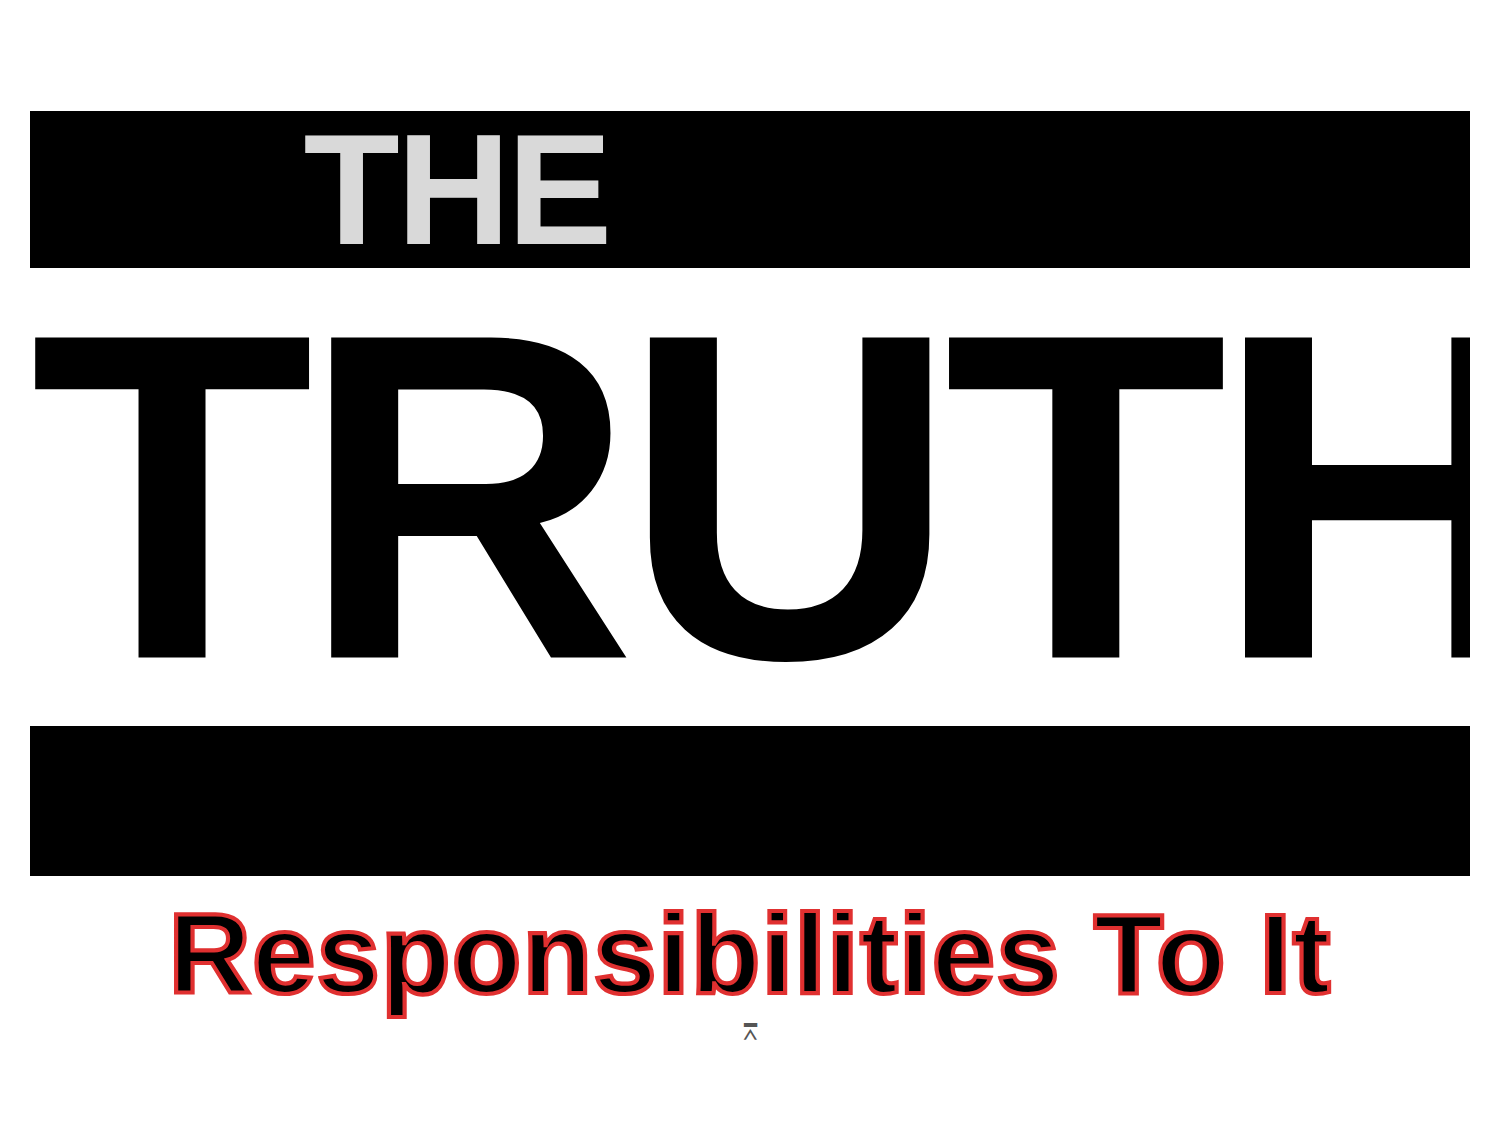THE
TRUTH
Responsibilities To It
⩞